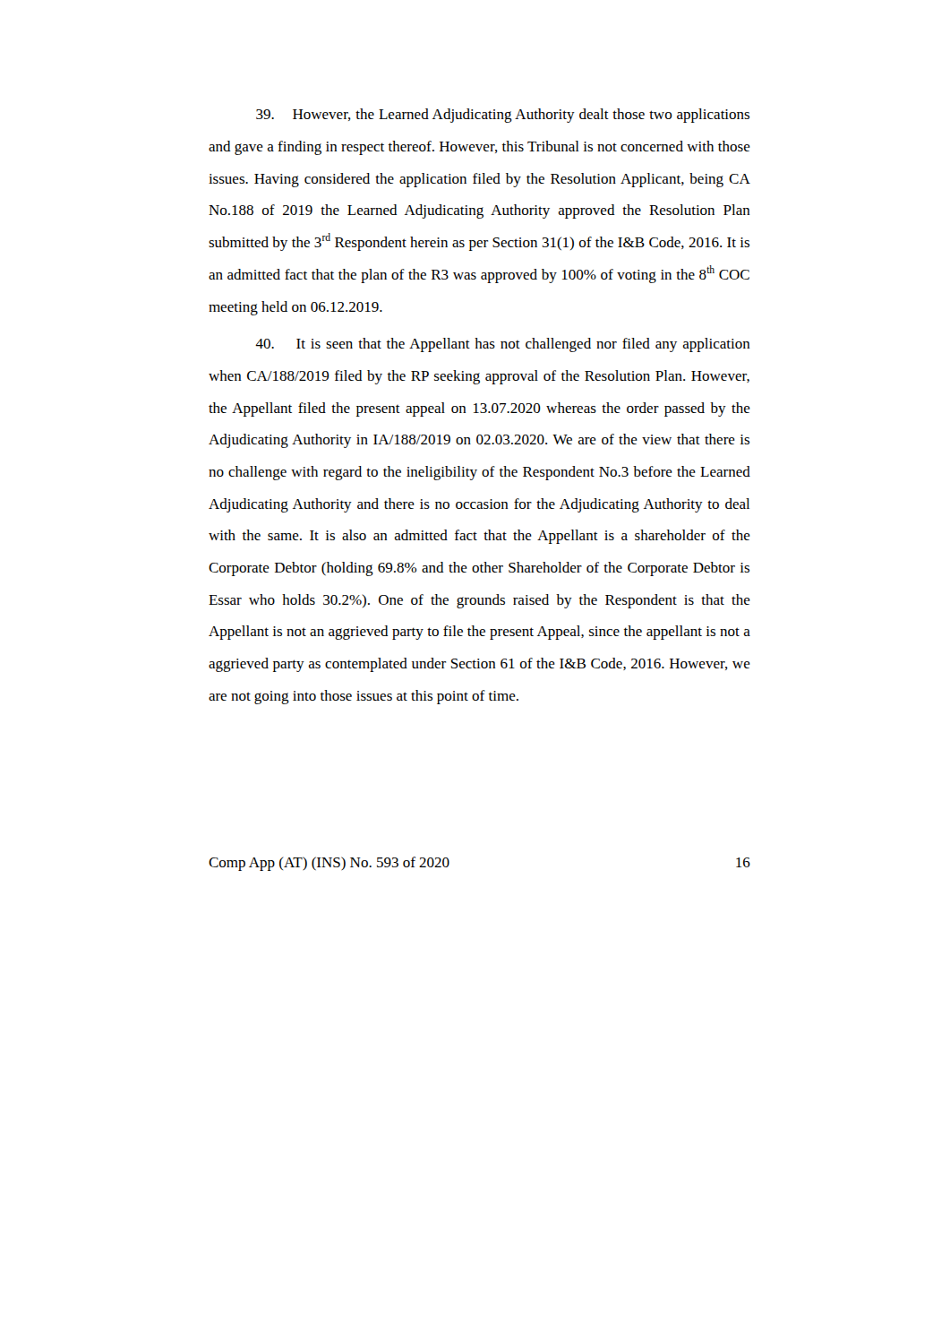39. However, the Learned Adjudicating Authority dealt those two applications and gave a finding in respect thereof. However, this Tribunal is not concerned with those issues. Having considered the application filed by the Resolution Applicant, being CA No.188 of 2019 the Learned Adjudicating Authority approved the Resolution Plan submitted by the 3rd Respondent herein as per Section 31(1) of the I&B Code, 2016. It is an admitted fact that the plan of the R3 was approved by 100% of voting in the 8th COC meeting held on 06.12.2019.
40. It is seen that the Appellant has not challenged nor filed any application when CA/188/2019 filed by the RP seeking approval of the Resolution Plan. However, the Appellant filed the present appeal on 13.07.2020 whereas the order passed by the Adjudicating Authority in IA/188/2019 on 02.03.2020. We are of the view that there is no challenge with regard to the ineligibility of the Respondent No.3 before the Learned Adjudicating Authority and there is no occasion for the Adjudicating Authority to deal with the same. It is also an admitted fact that the Appellant is a shareholder of the Corporate Debtor (holding 69.8% and the other Shareholder of the Corporate Debtor is Essar who holds 30.2%). One of the grounds raised by the Respondent is that the Appellant is not an aggrieved party to file the present Appeal, since the appellant is not a aggrieved party as contemplated under Section 61 of the I&B Code, 2016. However, we are not going into those issues at this point of time.
Comp App (AT) (INS) No. 593 of 2020
16